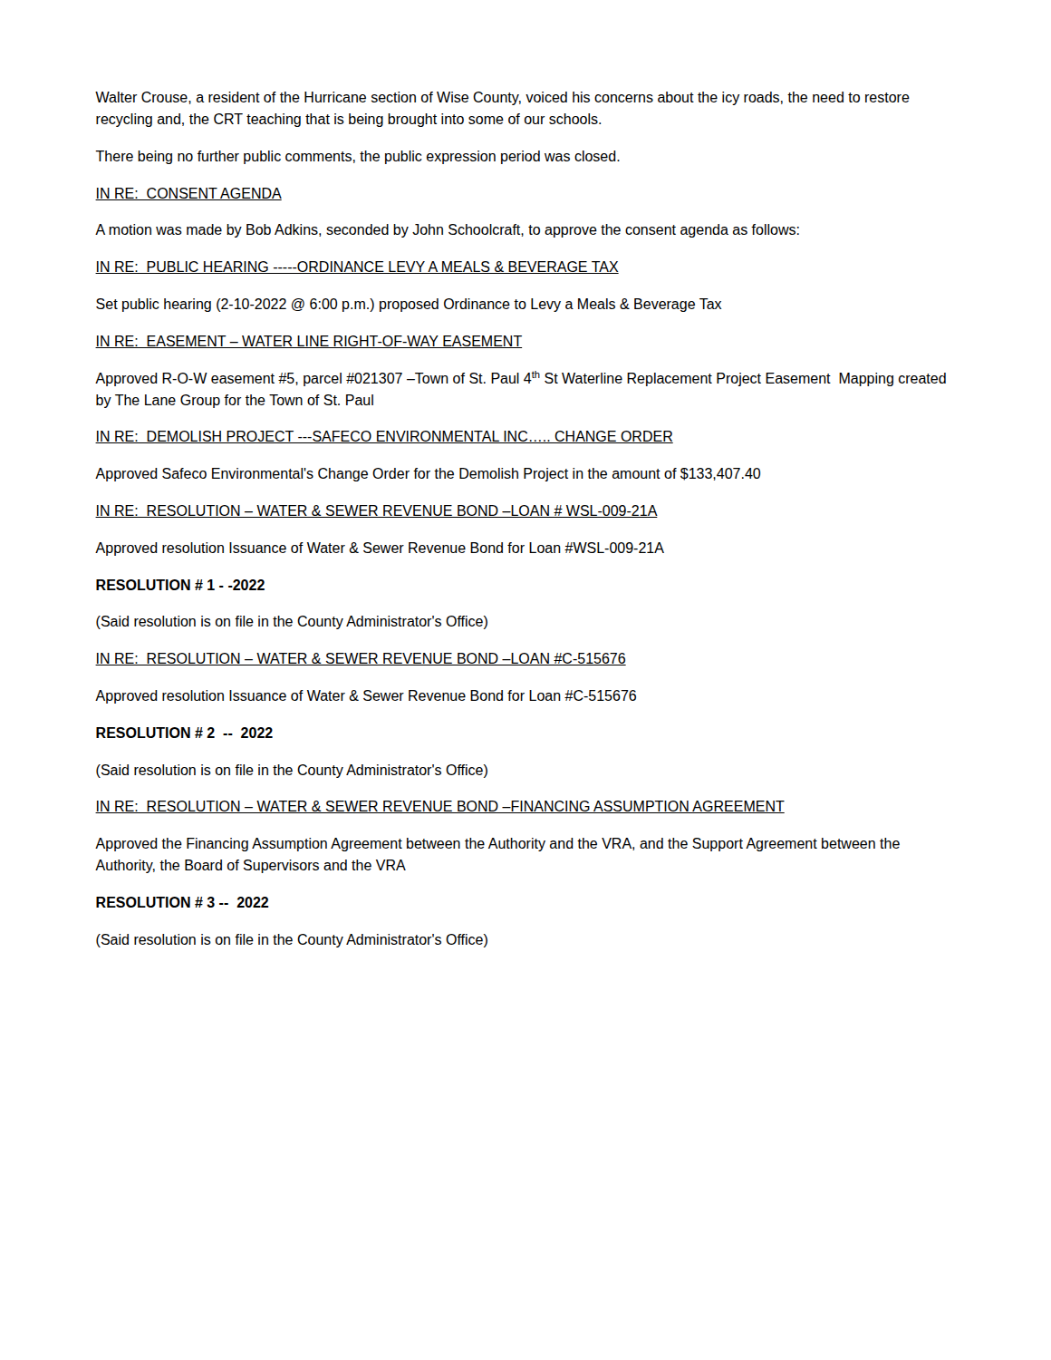Walter Crouse, a resident of the Hurricane section of Wise County, voiced his concerns about the icy roads, the need to restore recycling and, the CRT teaching that is being brought into some of our schools.
There being no further public comments, the public expression period was closed.
IN RE: CONSENT AGENDA
A motion was made by Bob Adkins, seconded by John Schoolcraft, to approve the consent agenda as follows:
IN RE: PUBLIC HEARING -----ORDINANCE LEVY A MEALS & BEVERAGE TAX
Set public hearing (2-10-2022 @ 6:00 p.m.) proposed Ordinance to Levy a Meals & Beverage Tax
IN RE: EASEMENT – WATER LINE RIGHT-OF-WAY EASEMENT
Approved R-O-W easement #5, parcel #021307 –Town of St. Paul 4th St Waterline Replacement Project Easement Mapping created by The Lane Group for the Town of St. Paul
IN RE: DEMOLISH PROJECT ---SAFECO ENVIRONMENTAL INC….. CHANGE ORDER
Approved Safeco Environmental's Change Order for the Demolish Project in the amount of $133,407.40
IN RE: RESOLUTION – WATER & SEWER REVENUE BOND –LOAN # WSL-009-21A
Approved resolution Issuance of Water & Sewer Revenue Bond for Loan #WSL-009-21A
RESOLUTION # 1 - -2022
(Said resolution is on file in the County Administrator's Office)
IN RE: RESOLUTION – WATER & SEWER REVENUE BOND –LOAN #C-515676
Approved resolution Issuance of Water & Sewer Revenue Bond for Loan #C-515676
RESOLUTION # 2 -- 2022
(Said resolution is on file in the County Administrator's Office)
IN RE: RESOLUTION – WATER & SEWER REVENUE BOND –FINANCING ASSUMPTION AGREEMENT
Approved the Financing Assumption Agreement between the Authority and the VRA, and the Support Agreement between the Authority, the Board of Supervisors and the VRA
RESOLUTION # 3 -- 2022
(Said resolution is on file in the County Administrator's Office)